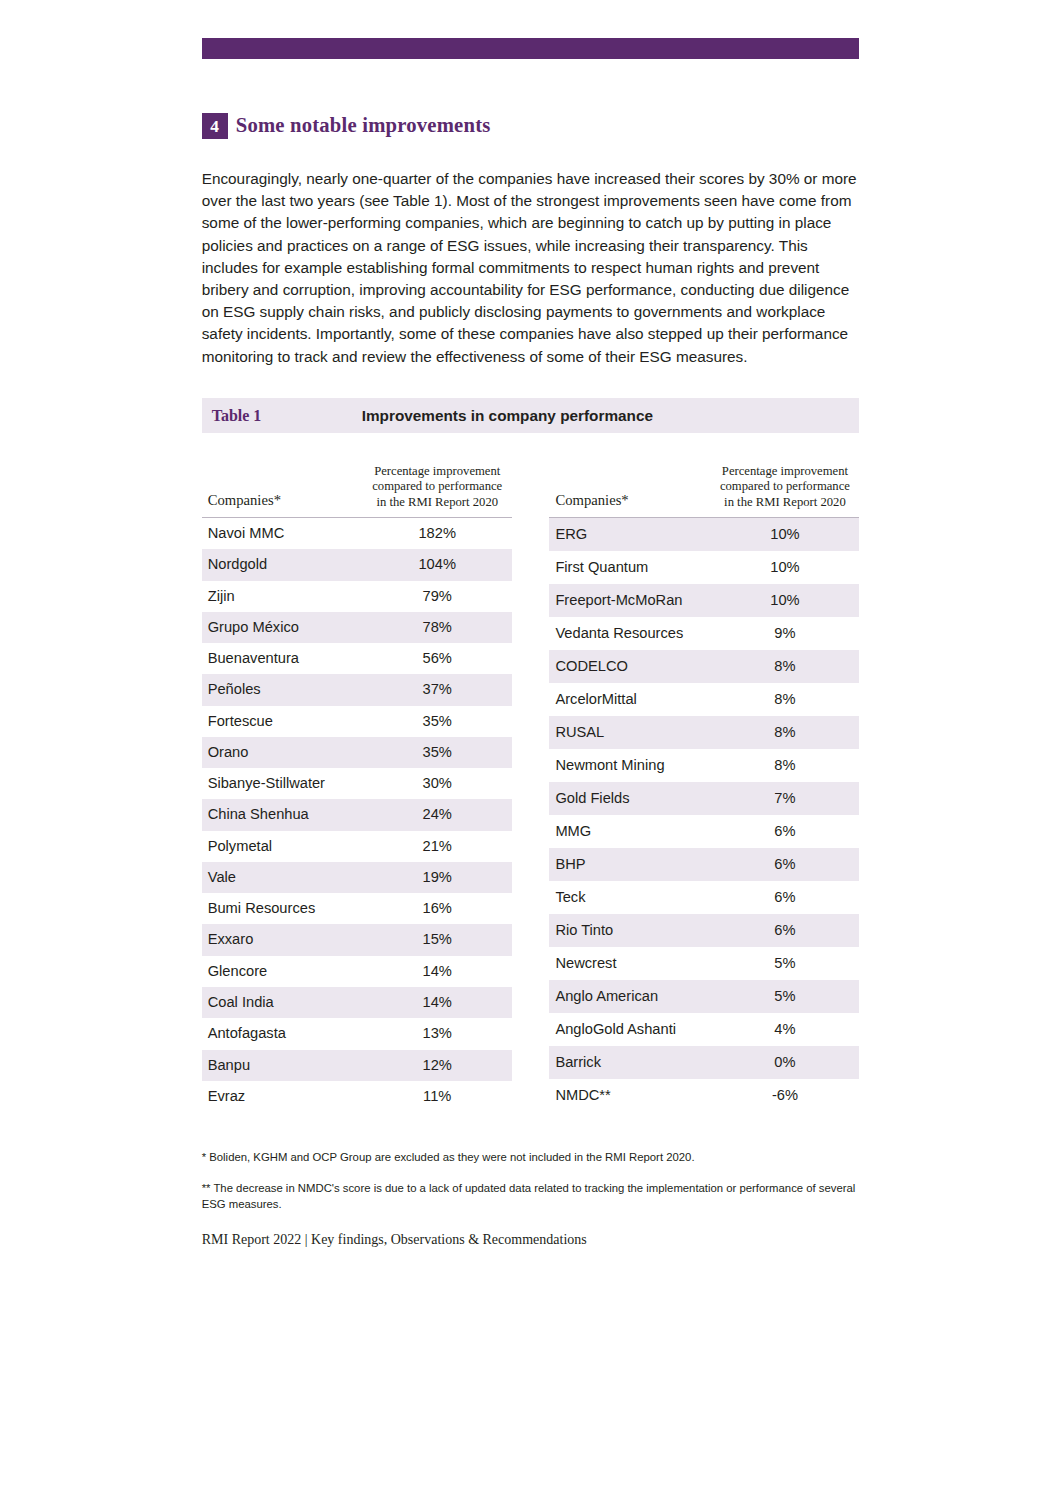4 Some notable improvements
Encouragingly, nearly one-quarter of the companies have increased their scores by 30% or more over the last two years (see Table 1). Most of the strongest improvements seen have come from some of the lower-performing companies, which are beginning to catch up by putting in place policies and practices on a range of ESG issues, while increasing their transparency. This includes for example establishing formal commitments to respect human rights and prevent bribery and corruption, improving accountability for ESG performance, conducting due diligence on ESG supply chain risks, and publicly disclosing payments to governments and workplace safety incidents. Importantly, some of these companies have also stepped up their performance monitoring to track and review the effectiveness of some of their ESG measures.
Table 1 Improvements in company performance
| Companies* | Percentage improvement compared to performance in the RMI Report 2020 |
| --- | --- |
| Navoi MMC | 182% |
| Nordgold | 104% |
| Zijin | 79% |
| Grupo México | 78% |
| Buenaventura | 56% |
| Peñoles | 37% |
| Fortescue | 35% |
| Orano | 35% |
| Sibanye-Stillwater | 30% |
| China Shenhua | 24% |
| Polymetal | 21% |
| Vale | 19% |
| Bumi Resources | 16% |
| Exxaro | 15% |
| Glencore | 14% |
| Coal India | 14% |
| Antofagasta | 13% |
| Banpu | 12% |
| Evraz | 11% |
| Companies* | Percentage improvement compared to performance in the RMI Report 2020 |
| --- | --- |
| ERG | 10% |
| First Quantum | 10% |
| Freeport-McMoRan | 10% |
| Vedanta Resources | 9% |
| CODELCO | 8% |
| ArcelorMittal | 8% |
| RUSAL | 8% |
| Newmont Mining | 8% |
| Gold Fields | 7% |
| MMG | 6% |
| BHP | 6% |
| Teck | 6% |
| Rio Tinto | 6% |
| Newcrest | 5% |
| Anglo American | 5% |
| AngloGold Ashanti | 4% |
| Barrick | 0% |
| NMDC** | -6% |
* Boliden, KGHM and OCP Group are excluded as they were not included in the RMI Report 2020.
** The decrease in NMDC's score is due to a lack of updated data related to tracking the implementation or performance of several ESG measures.
RMI Report 2022 | Key findings, Observations & Recommendations